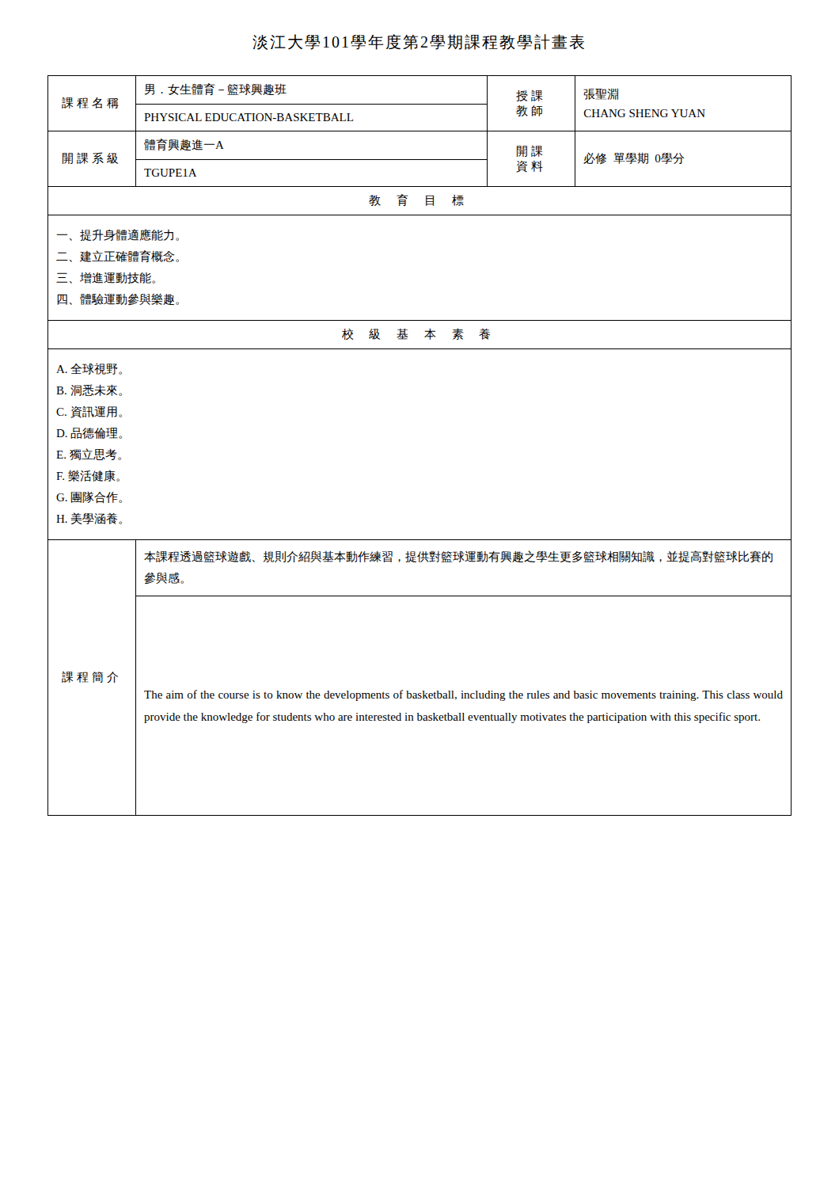淡江大學101學年度第2學期課程教學計畫表
| 課程名稱 | 男．女生體育－籃球興趣班 | 授課 教師 | 張聖淵 CHANG SHENG YUAN |
| PHYSICAL EDUCATION-BASKETBALL |
| 開課系級 | 體育興趣進一A | 開課 資料 | 必修 單學期 0學分 |
| TGUPE1A |
| 教 育 目 標 |
| 一、提升身體適應能力。 二、建立正確體育概念。 三、增進運動技能。 四、體驗運動參與樂趣。 |
| 校 級 基 本 素 養 |
| A. 全球視野。 B. 洞悉未來。 C. 資訊運用。 D. 品德倫理。 E. 獨立思考。 F. 樂活健康。 G. 團隊合作。 H. 美學涵養。 |
| 課程簡介 | 本課程透過籃球遊戲、規則介紹與基本動作練習，提供對籃球運動有興趣之學生更多籃球相關知識，並提高對籃球比賽的參與感。 |
| The aim of the course is to know the developments of basketball, including the rules and basic movements training. This class would provide the knowledge for students who are interested in basketball eventually motivates the participation with this specific sport. |